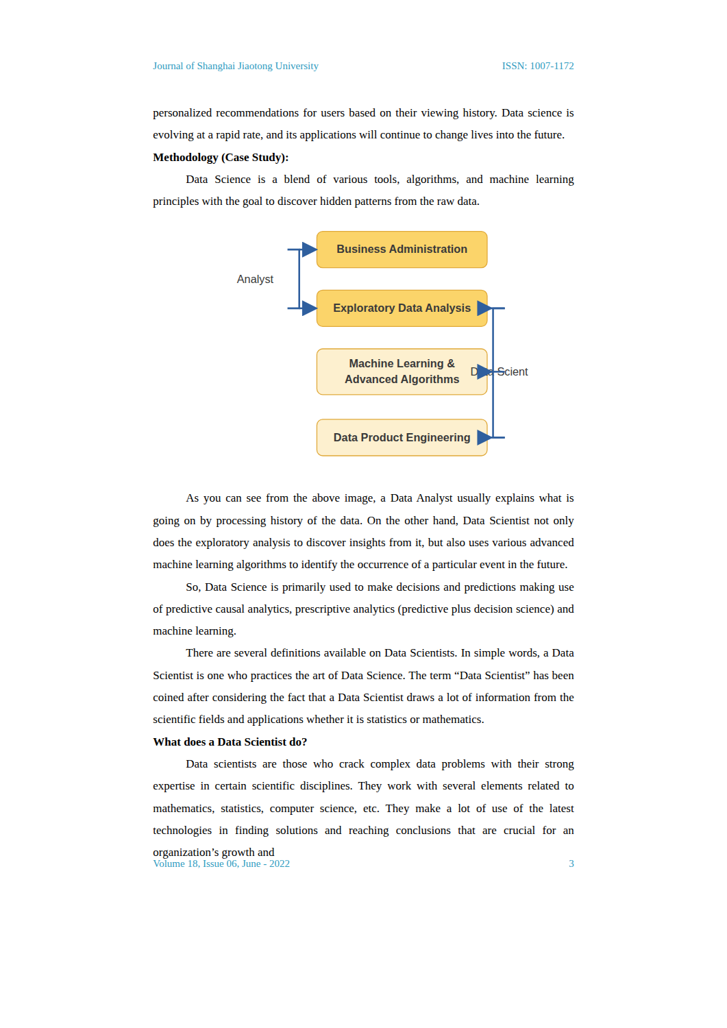Journal of Shanghai Jiaotong University
ISSN: 1007-1172
personalized recommendations for users based on their viewing history. Data science is evolving at a rapid rate, and its applications will continue to change lives into the future.
Methodology (Case Study):
Data Science is a blend of various tools, algorithms, and machine learning principles with the goal to discover hidden patterns from the raw data.
Business Administration Exploratory Data Analysis Machine Learning & Advanced Algorithms Data Product Engineering Analyst Data Scientist
As you can see from the above image, a Data Analyst usually explains what is going on by processing history of the data. On the other hand, Data Scientist not only does the exploratory analysis to discover insights from it, but also uses various advanced machine learning algorithms to identify the occurrence of a particular event in the future.
So, Data Science is primarily used to make decisions and predictions making use of predictive causal analytics, prescriptive analytics (predictive plus decision science) and machine learning.
There are several definitions available on Data Scientists. In simple words, a Data Scientist is one who practices the art of Data Science. The term “Data Scientist” has been coined after considering the fact that a Data Scientist draws a lot of information from the scientific fields and applications whether it is statistics or mathematics.
What does a Data Scientist do?
Data scientists are those who crack complex data problems with their strong expertise in certain scientific disciplines. They work with several elements related to mathematics, statistics, computer science, etc. They make a lot of use of the latest technologies in finding solutions and reaching conclusions that are crucial for an organization’s growth and
Volume 18, Issue 06, June - 2022
3